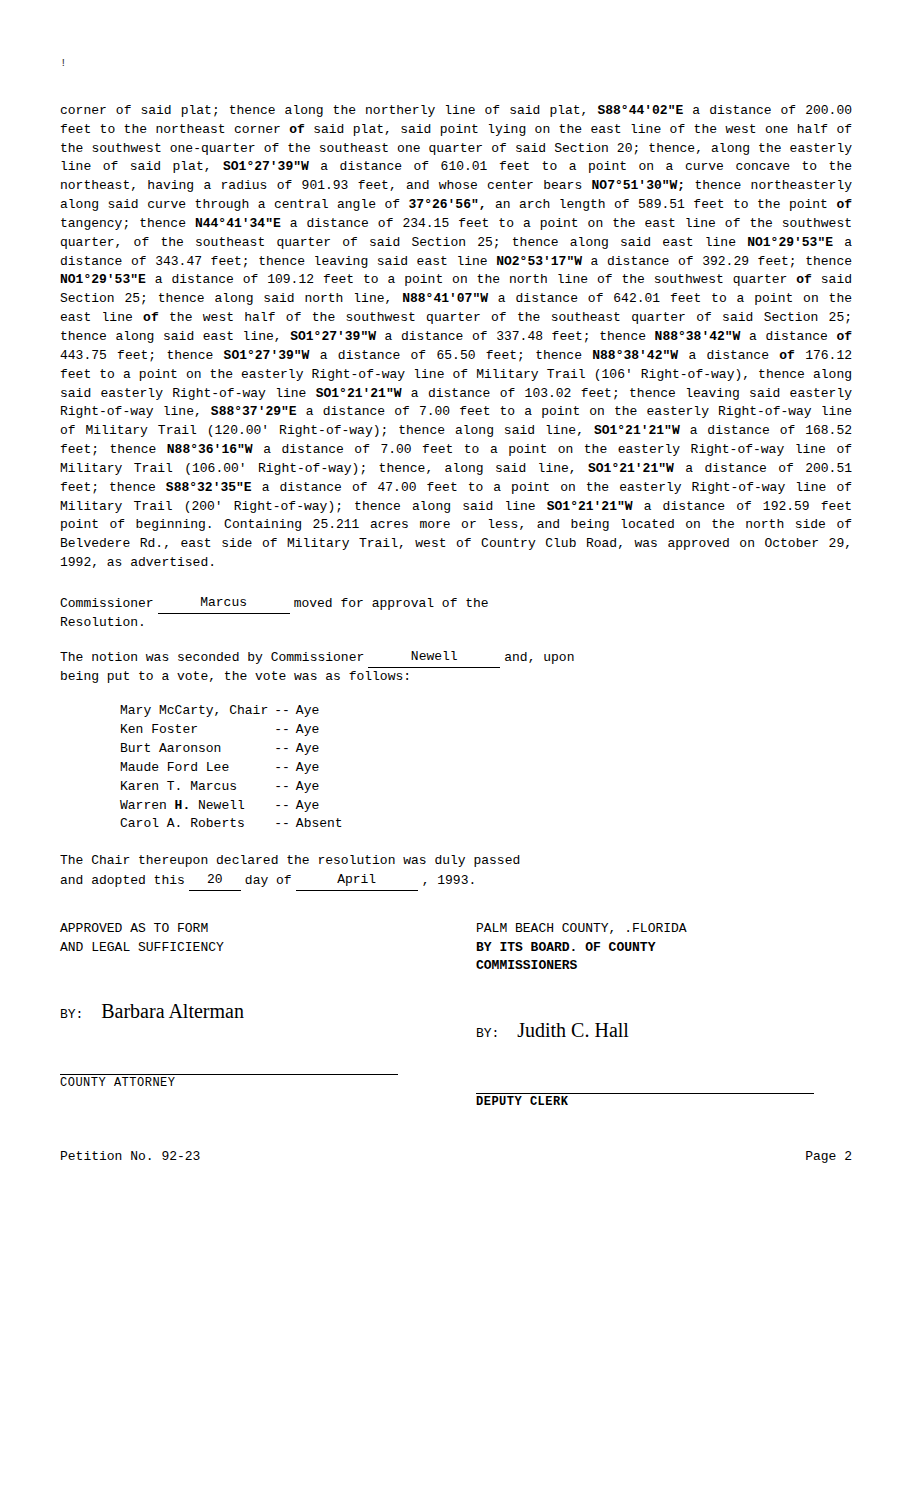!
corner of said plat; thence along the northerly line of said plat, S88°44'02"E a distance of 200.00 feet to the northeast corner of said plat, said point lying on the east line of the west one half of the southwest one-quarter of the southeast one quarter of said Section 20; thence, along the easterly line of said plat, SO1°27'39"W a distance of 610.01 feet to a point on a curve concave to the northeast, having a radius of 901.93 feet, and whose center bears NO7°51'30"W; thence northeasterly along said curve through a central angle of 37°26'56", an arch length of 589.51 feet to the point of tangency; thence N44°41'34"E a distance of 234.15 feet to a point on the east line of the southwest quarter, of the southeast quarter of said Section 25; thence along said east line NO1°29'53"E a distance of 343.47 feet; thence leaving said east line NO2°53'17"W a distance of 392.29 feet; thence NO1°29'53"E a distance of 109.12 feet to a point on the north line of the southwest quarter of said Section 25; thence along said north line, N88°41'07"W a distance of 642.01 feet to a point on the east line of the west half of the southwest quarter of the southeast quarter of said Section 25; thence along said east line, SO1°27'39"W a distance of 337.48 feet; thence N88°38'42"W a distance of 443.75 feet; thence SO1°27'39"W a distance of 65.50 feet; thence N88°38'42"W a distance of 176.12 feet to a point on the easterly Right-of-way line of Military Trail (106' Right-of-way), thence along said easterly Right-of-way line SO1°21'21"W a distance of 103.02 feet; thence leaving said easterly Right-of-way line, S88°37'29"E a distance of 7.00 feet to a point on the easterly Right-of-way line of Military Trail (120.00' Right-of-way); thence along said line, SO1°21'21"W a distance of 168.52 feet; thence N88°36'16"W a distance of 7.00 feet to a point on the easterly Right-of-way line of Military Trail (106.00' Right-of-way); thence, along said line, SO1°21'21"W a distance of 200.51 feet; thence S88°32'35"E a distance of 47.00 feet to a point on the easterly Right-of-way line of Military Trail (200' Right-of-way); thence along said line SO1°21'21"W a distance of 192.59 feet point of beginning. Containing 25.211 acres more or less, and being located on the north side of Belvedere Rd., east side of Military Trail, west of Country Club Road, was approved on October 29, 1992, as advertised.
Commissioner Marcus moved for approval of the
Resolution.
The notion was seconded by Commissioner Newell and, upon
being put to a vote, the vote was as follows:
| Mary McCarty, Chair | -- | Aye |
| Ken Foster | -- | Aye |
| Burt Aaronson | -- | Aye |
| Maude Ford Lee | -- | Aye |
| Karen T. Marcus | -- | Aye |
| Warren H. Newell | -- | Aye |
| Carol A. Roberts | -- | Absent |
The Chair thereupon declared the resolution was duly passed
and adopted this 20 day of April , 1993.
APPROVED AS TO FORM
AND LEGAL SUFFICIENCY
BY: Barbara Alterman
COUNTY ATTORNEY
PALM BEACH COUNTY, .FLORIDA
BY ITS BOARD. OF COUNTY
COMMISSIONERS
BY: Judith C. Hall
DEPUTY CLERK
Petition No. 92-23
Page 2